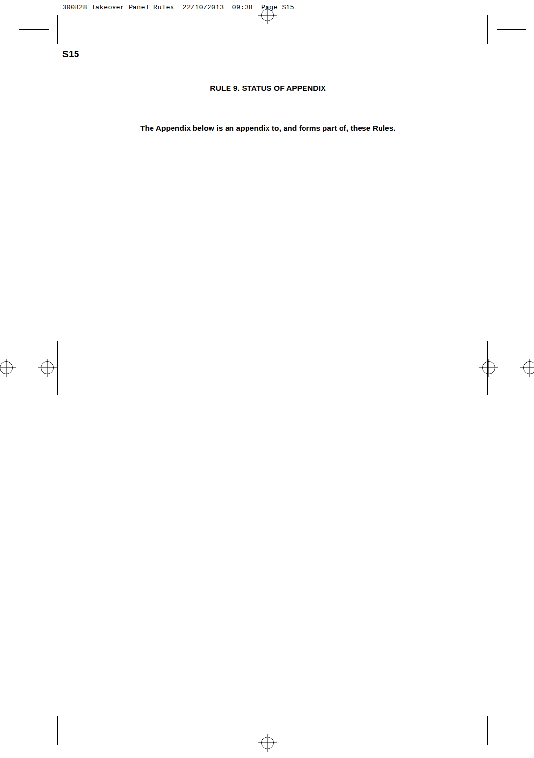300828 Takeover Panel Rules 22/10/2013 09:38 Page S15
S15
RULE 9. STATUS OF APPENDIX
The Appendix below is an appendix to, and forms part of, these Rules.